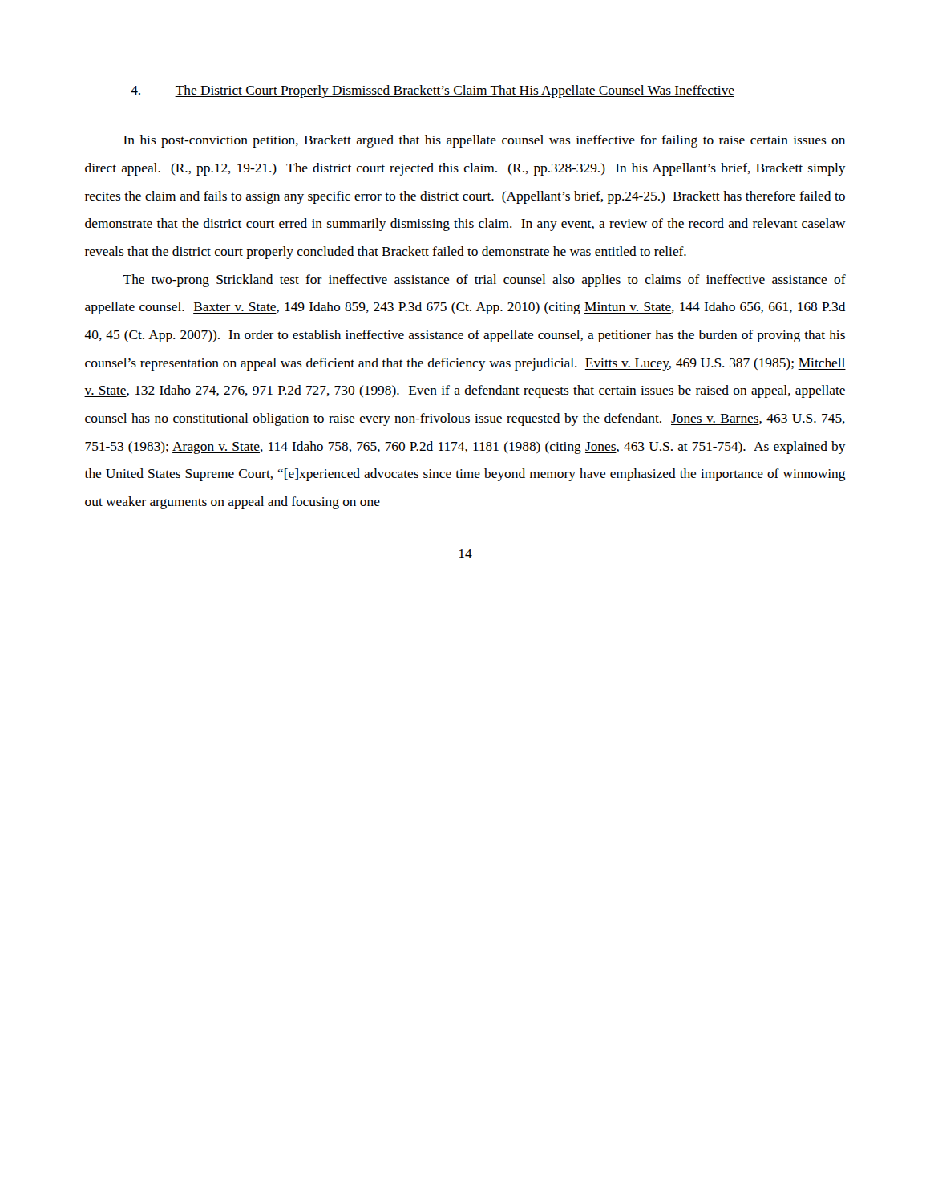4.
The District Court Properly Dismissed Brackett’s Claim That His Appellate Counsel Was Ineffective
In his post-conviction petition, Brackett argued that his appellate counsel was ineffective for failing to raise certain issues on direct appeal. (R., pp.12, 19-21.) The district court rejected this claim. (R., pp.328-329.) In his Appellant’s brief, Brackett simply recites the claim and fails to assign any specific error to the district court. (Appellant’s brief, pp.24-25.) Brackett has therefore failed to demonstrate that the district court erred in summarily dismissing this claim. In any event, a review of the record and relevant caselaw reveals that the district court properly concluded that Brackett failed to demonstrate he was entitled to relief.
The two-prong Strickland test for ineffective assistance of trial counsel also applies to claims of ineffective assistance of appellate counsel. Baxter v. State, 149 Idaho 859, 243 P.3d 675 (Ct. App. 2010) (citing Mintun v. State, 144 Idaho 656, 661, 168 P.3d 40, 45 (Ct. App. 2007)). In order to establish ineffective assistance of appellate counsel, a petitioner has the burden of proving that his counsel’s representation on appeal was deficient and that the deficiency was prejudicial. Evitts v. Lucey, 469 U.S. 387 (1985); Mitchell v. State, 132 Idaho 274, 276, 971 P.2d 727, 730 (1998). Even if a defendant requests that certain issues be raised on appeal, appellate counsel has no constitutional obligation to raise every non-frivolous issue requested by the defendant. Jones v. Barnes, 463 U.S. 745, 751-53 (1983); Aragon v. State, 114 Idaho 758, 765, 760 P.2d 1174, 1181 (1988) (citing Jones, 463 U.S. at 751-754). As explained by the United States Supreme Court, “[e]xperienced advocates since time beyond memory have emphasized the importance of winnowing out weaker arguments on appeal and focusing on one
14